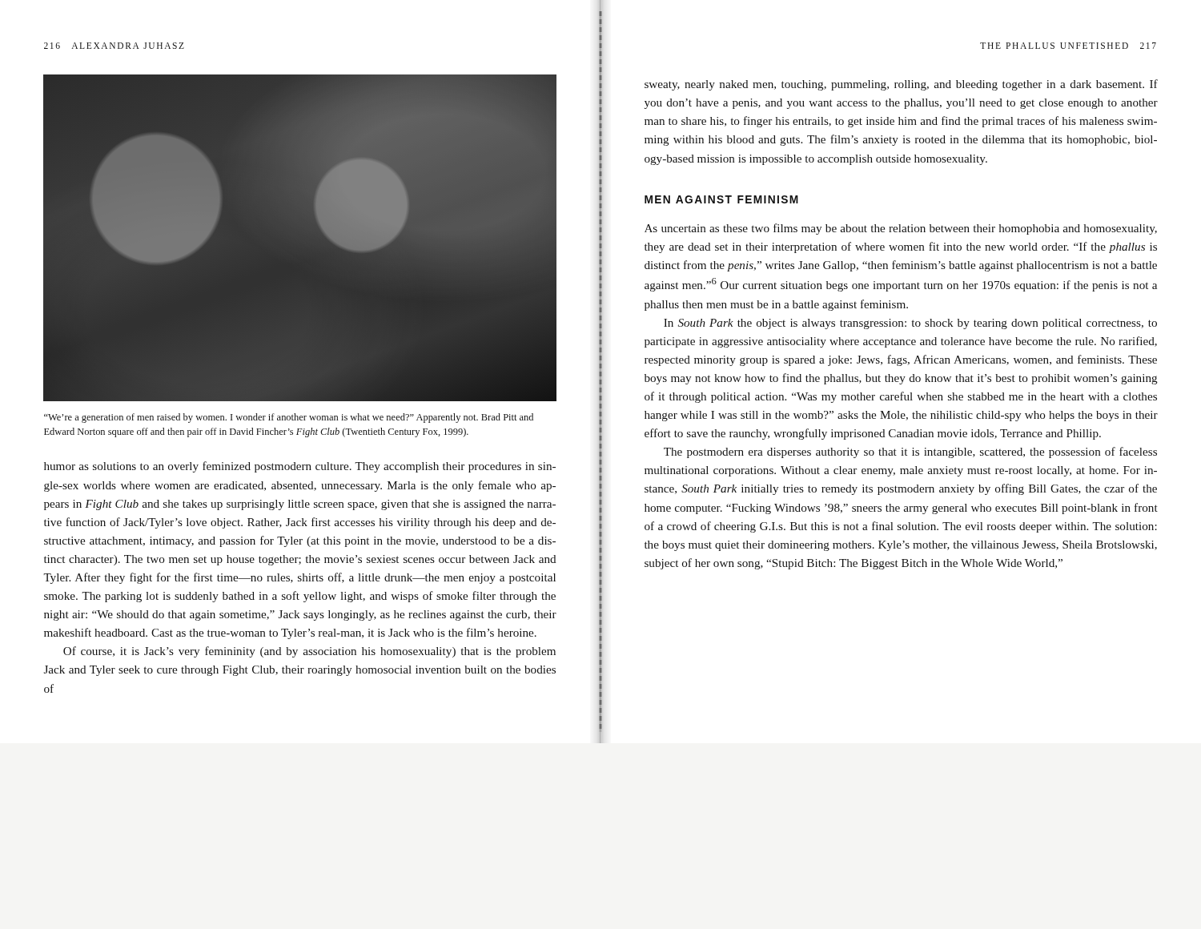216 ALEXANDRA JUHASZ
“We’re a generation of men raised by women. I wonder if another woman is what we need?” Apparently not. Brad Pitt and Edward Norton square off and then pair off in David Fincher’s Fight Club (Twentieth Century Fox, 1999).
humor as solutions to an overly feminized postmodern culture. They accomplish their procedures in single-sex worlds where women are eradicated, absented, unnecessary. Marla is the only female who appears in Fight Club and she takes up surprisingly little screen space, given that she is assigned the narrative function of Jack/Tyler’s love object. Rather, Jack first accesses his virility through his deep and destructive attachment, intimacy, and passion for Tyler (at this point in the movie, understood to be a distinct character). The two men set up house together; the movie’s sexiest scenes occur between Jack and Tyler. After they fight for the first time—no rules, shirts off, a little drunk—the men enjoy a postcoital smoke. The parking lot is suddenly bathed in a soft yellow light, and wisps of smoke filter through the night air: “We should do that again sometime,” Jack says longingly, as he reclines against the curb, their makeshift headboard. Cast as the true-woman to Tyler’s real-man, it is Jack who is the film’s heroine.
Of course, it is Jack’s very femininity (and by association his homosexuality) that is the problem Jack and Tyler seek to cure through Fight Club, their roaringly homosocial invention built on the bodies of
THE PHALLUS UNFETISHED217
sweaty, nearly naked men, touching, pummeling, rolling, and bleeding together in a dark basement. If you don’t have a penis, and you want access to the phallus, you’ll need to get close enough to another man to share his, to finger his entrails, to get inside him and find the primal traces of his maleness swimming within his blood and guts. The film’s anxiety is rooted in the dilemma that its homophobic, biology-based mission is impossible to accomplish outside homosexuality.
Men Against Feminism
As uncertain as these two films may be about the relation between their homophobia and homosexuality, they are dead set in their interpretation of where women fit into the new world order. “If the phallus is distinct from the penis,” writes Jane Gallop, “then feminism’s battle against phallocentrism is not a battle against men.”6 Our current situation begs one important turn on her 1970s equation: if the penis is not a phallus then men must be in a battle against feminism.
In South Park the object is always transgression: to shock by tearing down political correctness, to participate in aggressive antisociality where acceptance and tolerance have become the rule. No rarified, respected minority group is spared a joke: Jews, fags, African Americans, women, and feminists. These boys may not know how to find the phallus, but they do know that it’s best to prohibit women’s gaining of it through political action. “Was my mother careful when she stabbed me in the heart with a clothes hanger while I was still in the womb?” asks the Mole, the nihilistic child-spy who helps the boys in their effort to save the raunchy, wrongfully imprisoned Canadian movie idols, Terrance and Phillip.
The postmodern era disperses authority so that it is intangible, scattered, the possession of faceless multinational corporations. Without a clear enemy, male anxiety must re-roost locally, at home. For instance, South Park initially tries to remedy its postmodern anxiety by offing Bill Gates, the czar of the home computer. “Fucking Windows ’98,” sneers the army general who executes Bill point-blank in front of a crowd of cheering G.I.s. But this is not a final solution. The evil roosts deeper within. The solution: the boys must quiet their domineering mothers. Kyle’s mother, the villainous Jewess, Sheila Brotslowski, subject of her own song, “Stupid Bitch: The Biggest Bitch in the Whole Wide World,”